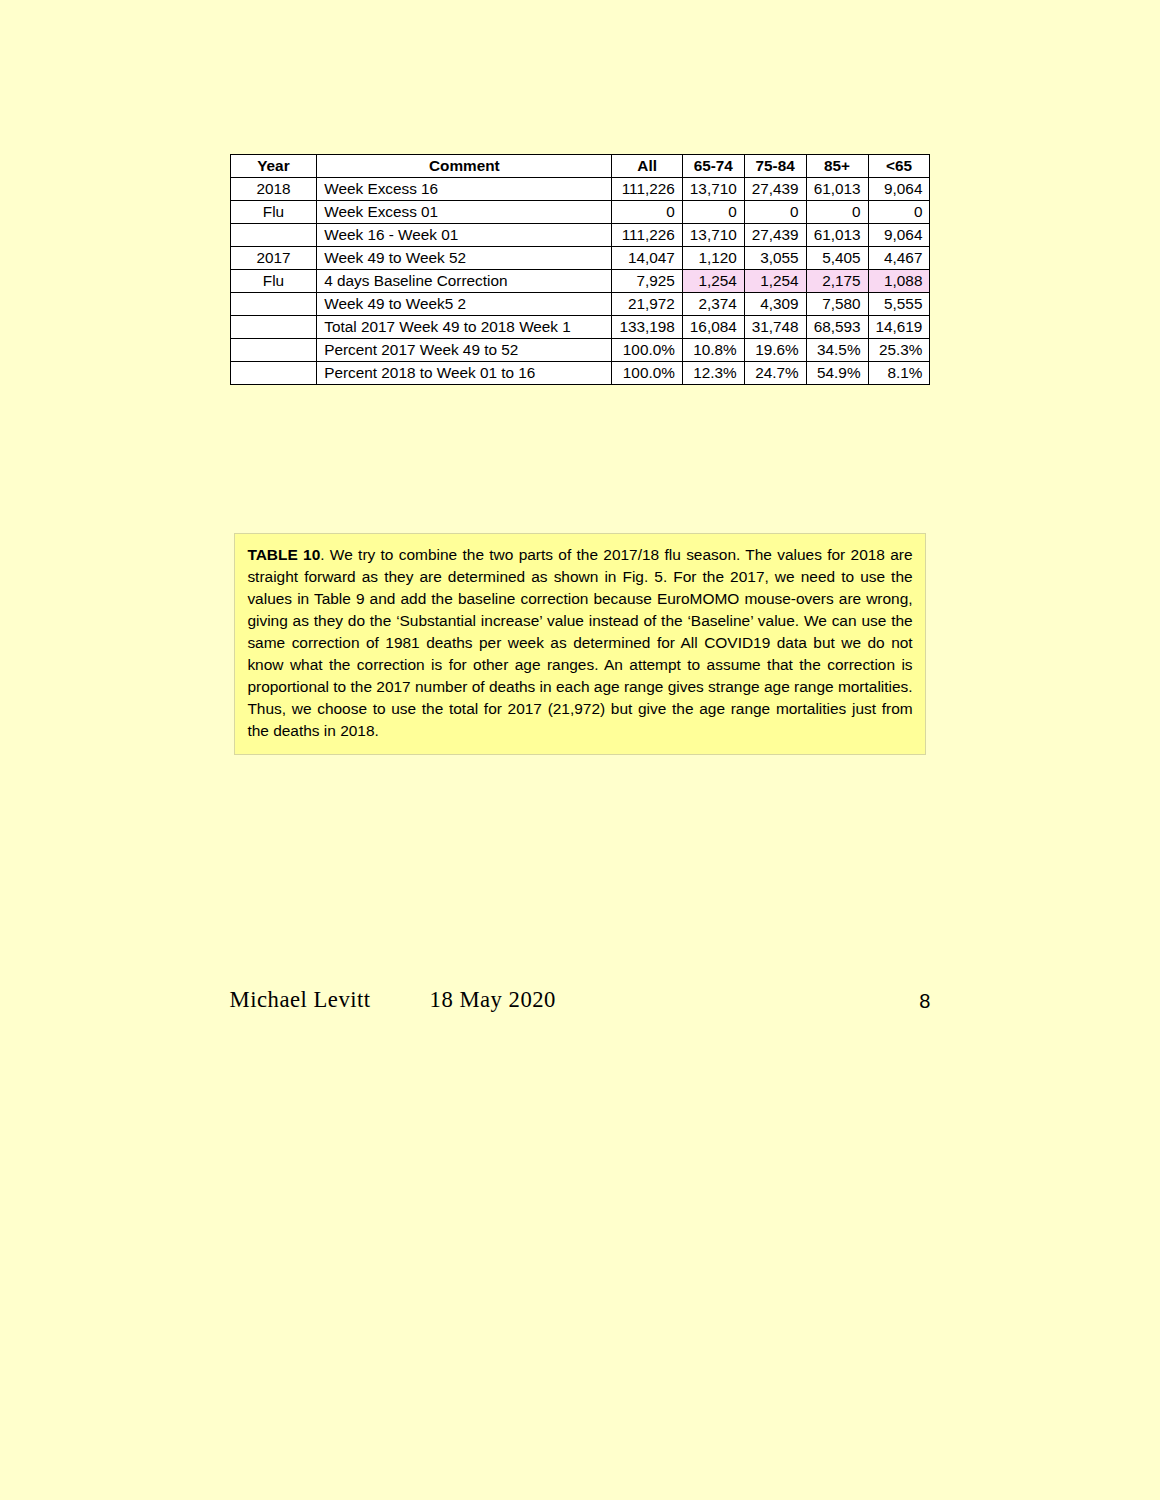| Year | Comment | All | 65-74 | 75-84 | 85+ | <65 |
| --- | --- | --- | --- | --- | --- | --- |
| 2018 | Week Excess 16 | 111,226 | 13,710 | 27,439 | 61,013 | 9,064 |
| Flu | Week Excess 01 | 0 | 0 | 0 | 0 | 0 |
| | Week 16 - Week 01 | 111,226 | 13,710 | 27,439 | 61,013 | 9,064 |
| 2017 | Week 49 to Week 52 | 14,047 | 1,120 | 3,055 | 5,405 | 4,467 |
| Flu | 4 days Baseline Correction | 7,925 | 1,254 | 1,254 | 2,175 | 1,088 |
| | Week 49 to Week5 2 | 21,972 | 2,374 | 4,309 | 7,580 | 5,555 |
| | Total 2017 Week 49 to 2018 Week 1 | 133,198 | 16,084 | 31,748 | 68,593 | 14,619 |
| | Percent 2017 Week 49 to 52 | 100.0% | 10.8% | 19.6% | 34.5% | 25.3% |
| | Percent 2018 to Week 01 to 16 | 100.0% | 12.3% | 24.7% | 54.9% | 8.1% |
TABLE 10. We try to combine the two parts of the 2017/18 flu season. The values for 2018 are straight forward as they are determined as shown in Fig. 5. For the 2017, we need to use the values in Table 9 and add the baseline correction because EuroMOMO mouse-overs are wrong, giving as they do the ‘Substantial increase’ value instead of the ‘Baseline’ value. We can use the same correction of 1981 deaths per week as determined for All COVID19 data but we do not know what the correction is for other age ranges. An attempt to assume that the correction is proportional to the 2017 number of deaths in each age range gives strange age range mortalities. Thus, we choose to use the total for 2017 (21,972) but give the age range mortalities just from the deaths in 2018.
Michael Levitt 18 May 2020
8